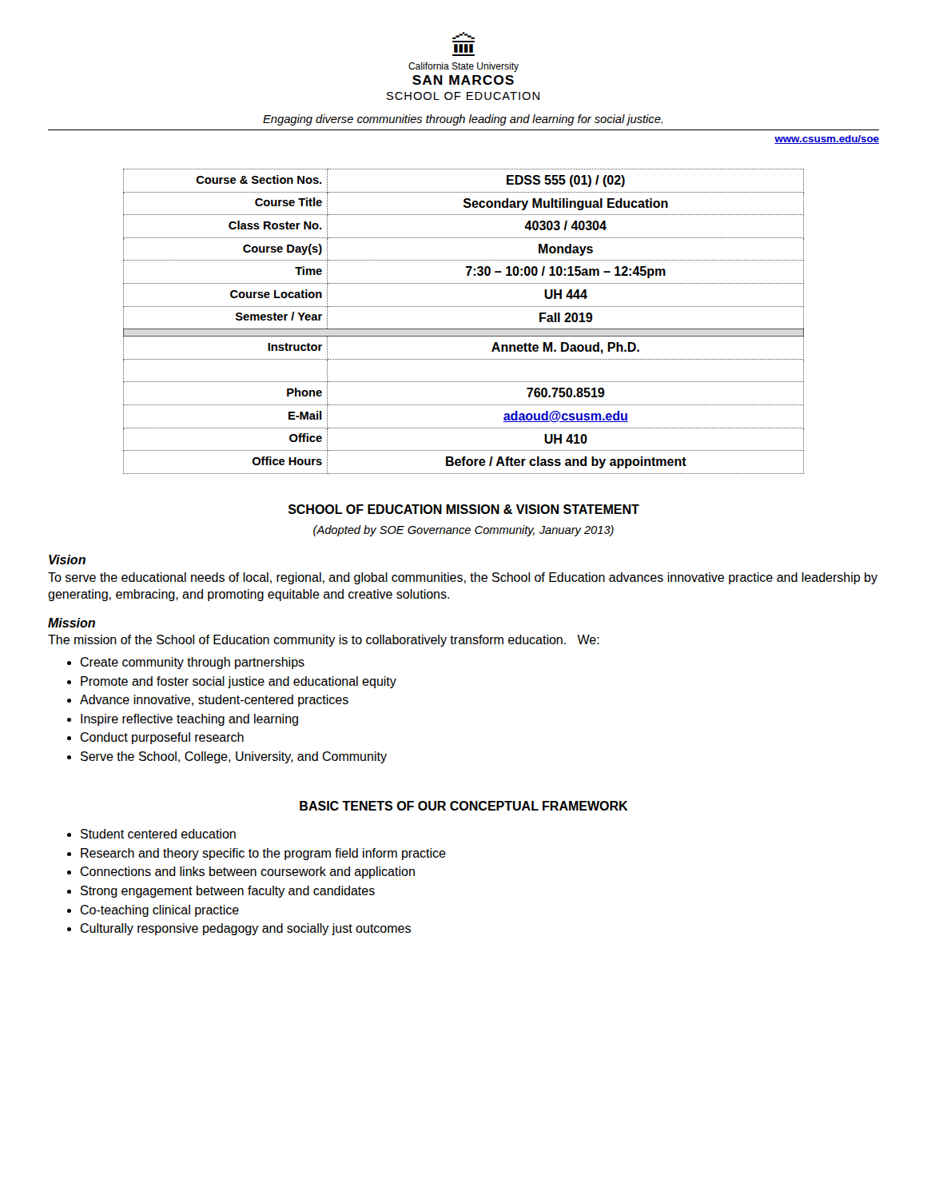🏛
California State University
SAN MARCOS
SCHOOL OF EDUCATION
Engaging diverse communities through leading and learning for social justice.
www.csusm.edu/soe
| Course & Section Nos. | EDSS 555 (01) / (02) |
| Course Title | Secondary Multilingual Education |
| Class Roster No. | 40303 / 40304 |
| Course Day(s) | Mondays |
| Time | 7:30 – 10:00 / 10:15am – 12:45pm |
| Course Location | UH 444 |
| Semester / Year | Fall 2019 |
| Instructor | Annette M. Daoud, Ph.D. |
| Phone | 760.750.8519 |
| E-Mail | adaoud@csusm.edu |
| Office | UH 410 |
| Office Hours | Before / After class and by appointment |
SCHOOL OF EDUCATION MISSION & VISION STATEMENT
(Adopted by SOE Governance Community, January 2013)
Vision
To serve the educational needs of local, regional, and global communities, the School of Education advances innovative practice and leadership by generating, embracing, and promoting equitable and creative solutions.
Mission
The mission of the School of Education community is to collaboratively transform education. We:
Create community through partnerships
Promote and foster social justice and educational equity
Advance innovative, student-centered practices
Inspire reflective teaching and learning
Conduct purposeful research
Serve the School, College, University, and Community
BASIC TENETS OF OUR CONCEPTUAL FRAMEWORK
Student centered education
Research and theory specific to the program field inform practice
Connections and links between coursework and application
Strong engagement between faculty and candidates
Co-teaching clinical practice
Culturally responsive pedagogy and socially just outcomes